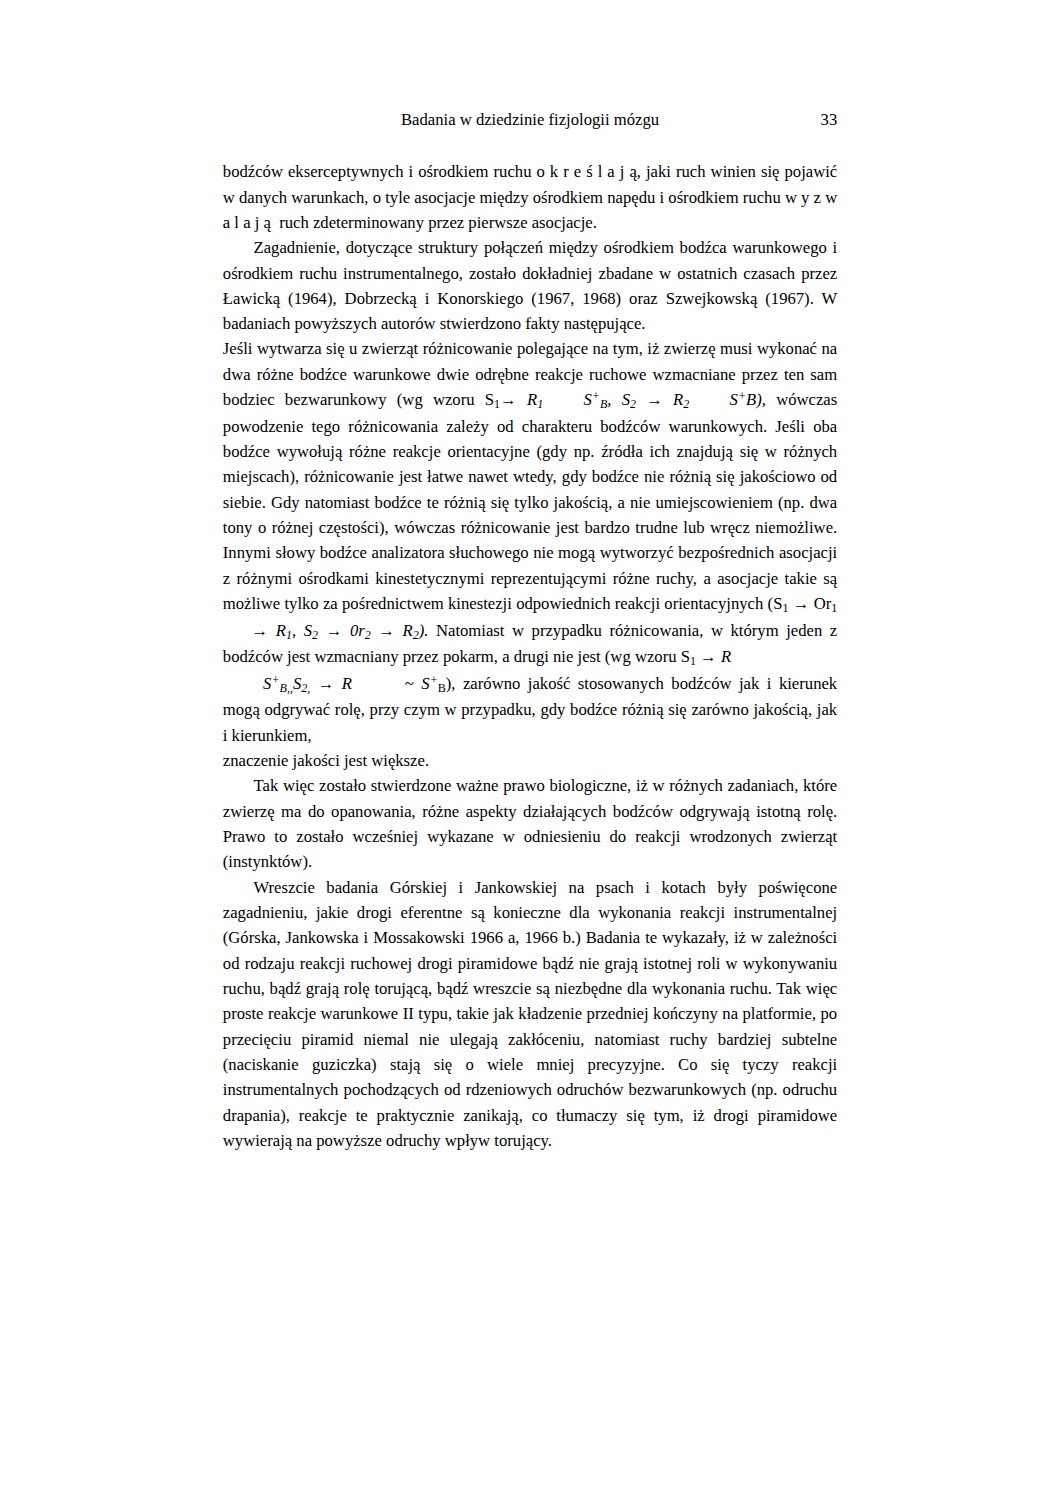Badania w dziedzinie fizjologii mózgu 33
bodźców ekserceptywnych i ośrodkiem ruchu o k r e ś l a j ą, jaki ruch winien się pojawić w danych warunkach, o tyle asocjacje między ośrodkiem napędu i ośrodkiem ruchu w y z w a l a j ą ruch zdeterminowany przez pierwsze asocjacje.
Zagadnienie, dotyczące struktury połączeń między ośrodkiem bodźca warunkowego i ośrodkiem ruchu instrumentalnego, zostało dokładniej zbadane w ostatnich czasach przez Ławicką (1964), Dobrzecką i Konorskiego (1967, 1968) oraz Szwejkowską (1967). W badaniach powyższych autorów stwierdzono fakty następujące.
Jeśli wytwarza się u zwierząt różnicowanie polegające na tym, iż zwierzę musi wykonać na dwa różne bodźce warunkowe dwie odrębne reakcje ruchowe wzmacniane przez ten sam bodziec bezwarunkowy (wg wzoru S1→ R1 S+B, S2 → R2 S+B), wówczas powodzenie tego różnicowania zależy od charakteru bodźców warunkowych. Jeśli oba bodźce wywołują różne reakcje orientacyjne (gdy np. źródła ich znajdują się w różnych miejscach), różnicowanie jest łatwe nawet wtedy, gdy bodźce nie różnią się jakościowo od siebie. Gdy natomiast bodźce te różnią się tylko jakością, a nie umiejscowieniem (np. dwa tony o różnej częstości), wówczas różnicowanie jest bardzo trudne lub wręcz niemożliwe. Innymi słowy bodźce analizatora słuchowego nie mogą wytworzyć bezpośrednich asocjacji z różnymi ośrodkami kinestetycznymi reprezentującymi różne ruchy, a asocjacje takie są możliwe tylko za pośrednictwem kinestezji odpowiednich reakcji orientacyjnych (S1 → Or1 → R1, S2 → 0r2 → R2). Natomiast w przypadku różnicowania, w którym jeden z bodźców jest wzmacniany przez pokarm, a drugi nie jest (wg wzoru S1 → R
S+B,,S2, → R ~ S+B), zarówno jakość stosowanych bodźców jak i kierunek mogą odgrywać rolę, przy czym w przypadku, gdy bodźce różnią się zarówno jakością, jak i kierunkiem,
znaczenie jakości jest większe.
Tak więc zostało stwierdzone ważne prawo biologiczne, iż w różnych zadaniach, które zwierzę ma do opanowania, różne aspekty działających bodźców odgrywają istotną rolę. Prawo to zostało wcześniej wykazane w odniesieniu do reakcji wrodzonych zwierząt (instynktów).
Wreszcie badania Górskiej i Jankowskiej na psach i kotach były poświęcone zagadnieniu, jakie drogi eferentne są konieczne dla wykonania reakcji instrumentalnej (Górska, Jankowska i Mossakowski 1966 a, 1966 b.) Badania te wykazały, iż w zależności od rodzaju reakcji ruchowej drogi piramidowe bądź nie grają istotnej roli w wykonywaniu ruchu, bądź grają rolę torującą, bądź wreszcie są niezbędne dla wykonania ruchu. Tak więc proste reakcje warunkowe II typu, takie jak kładzenie przedniej kończyny na platformie, po przecięciu piramid niemal nie ulegają zakłóceniu, natomiast ruchy bardziej subtelne (naciskanie guziczka) stają się o wiele mniej precyzyjne. Co się tyczy reakcji instrumentalnych pochodzących od rdzeniowych odruchów bezwarunkowych (np. odruchu drapania), reakcje te praktycznie zanikają, co tłumaczy się tym, iż drogi piramidowe wywierają na powyższe odruchy wpływ torujący.